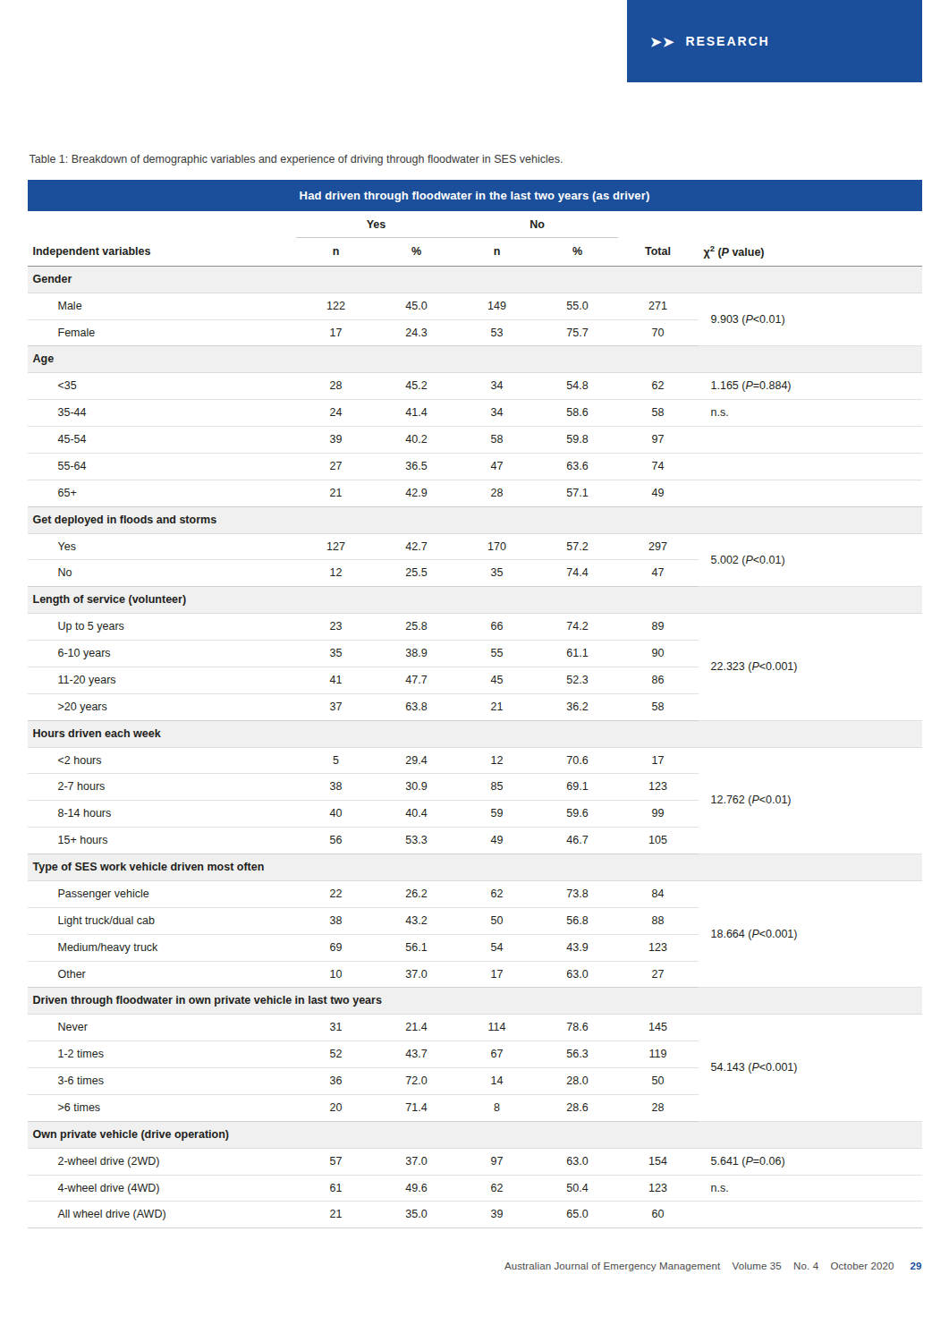➤➤RESEARCH
Table 1: Breakdown of demographic variables and experience of driving through floodwater in SES vehicles.
| Had driven through floodwater in the last two years (as driver) |
| --- |
| | Yes | No | | |
| Independent variables | n | % | n | % | Total | χ 2 ( P value) |
| Gender |
| Male | 122 | 45.0 | 149 | 55.0 | 271 | 9.903 ( P <0.01) |
| Female | 17 | 24.3 | 53 | 75.7 | 70 |
| Age |
| <35 | 28 | 45.2 | 34 | 54.8 | 62 | 1.165 ( P =0.884) |
| 35-44 | 24 | 41.4 | 34 | 58.6 | 58 | n.s. |
| 45-54 | 39 | 40.2 | 58 | 59.8 | 97 | |
| 55-64 | 27 | 36.5 | 47 | 63.6 | 74 | |
| 65+ | 21 | 42.9 | 28 | 57.1 | 49 | |
| Get deployed in floods and storms |
| Yes | 127 | 42.7 | 170 | 57.2 | 297 | 5.002 ( P <0.01) |
| No | 12 | 25.5 | 35 | 74.4 | 47 |
| Length of service (volunteer) |
| Up to 5 years | 23 | 25.8 | 66 | 74.2 | 89 | 22.323 ( P <0.001) |
| 6-10 years | 35 | 38.9 | 55 | 61.1 | 90 |
| 11-20 years | 41 | 47.7 | 45 | 52.3 | 86 |
| >20 years | 37 | 63.8 | 21 | 36.2 | 58 |
| Hours driven each week |
| <2 hours | 5 | 29.4 | 12 | 70.6 | 17 | 12.762 ( P <0.01) |
| 2-7 hours | 38 | 30.9 | 85 | 69.1 | 123 |
| 8-14 hours | 40 | 40.4 | 59 | 59.6 | 99 |
| 15+ hours | 56 | 53.3 | 49 | 46.7 | 105 |
| Type of SES work vehicle driven most often |
| Passenger vehicle | 22 | 26.2 | 62 | 73.8 | 84 | 18.664 ( P <0.001) |
| Light truck/dual cab | 38 | 43.2 | 50 | 56.8 | 88 |
| Medium/heavy truck | 69 | 56.1 | 54 | 43.9 | 123 |
| Other | 10 | 37.0 | 17 | 63.0 | 27 |
| Driven through floodwater in own private vehicle in last two years |
| Never | 31 | 21.4 | 114 | 78.6 | 145 | 54.143 ( P <0.001) |
| 1-2 times | 52 | 43.7 | 67 | 56.3 | 119 |
| 3-6 times | 36 | 72.0 | 14 | 28.0 | 50 |
| >6 times | 20 | 71.4 | 8 | 28.6 | 28 |
| Own private vehicle (drive operation) |
| 2-wheel drive (2WD) | 57 | 37.0 | 97 | 63.0 | 154 | 5.641 ( P =0.06) |
| 4-wheel drive (4WD) | 61 | 49.6 | 62 | 50.4 | 123 | n.s. |
| All wheel drive (AWD) | 21 | 35.0 | 39 | 65.0 | 60 | |
Australian Journal of Emergency Management Volume 35 No. 4 October 202029